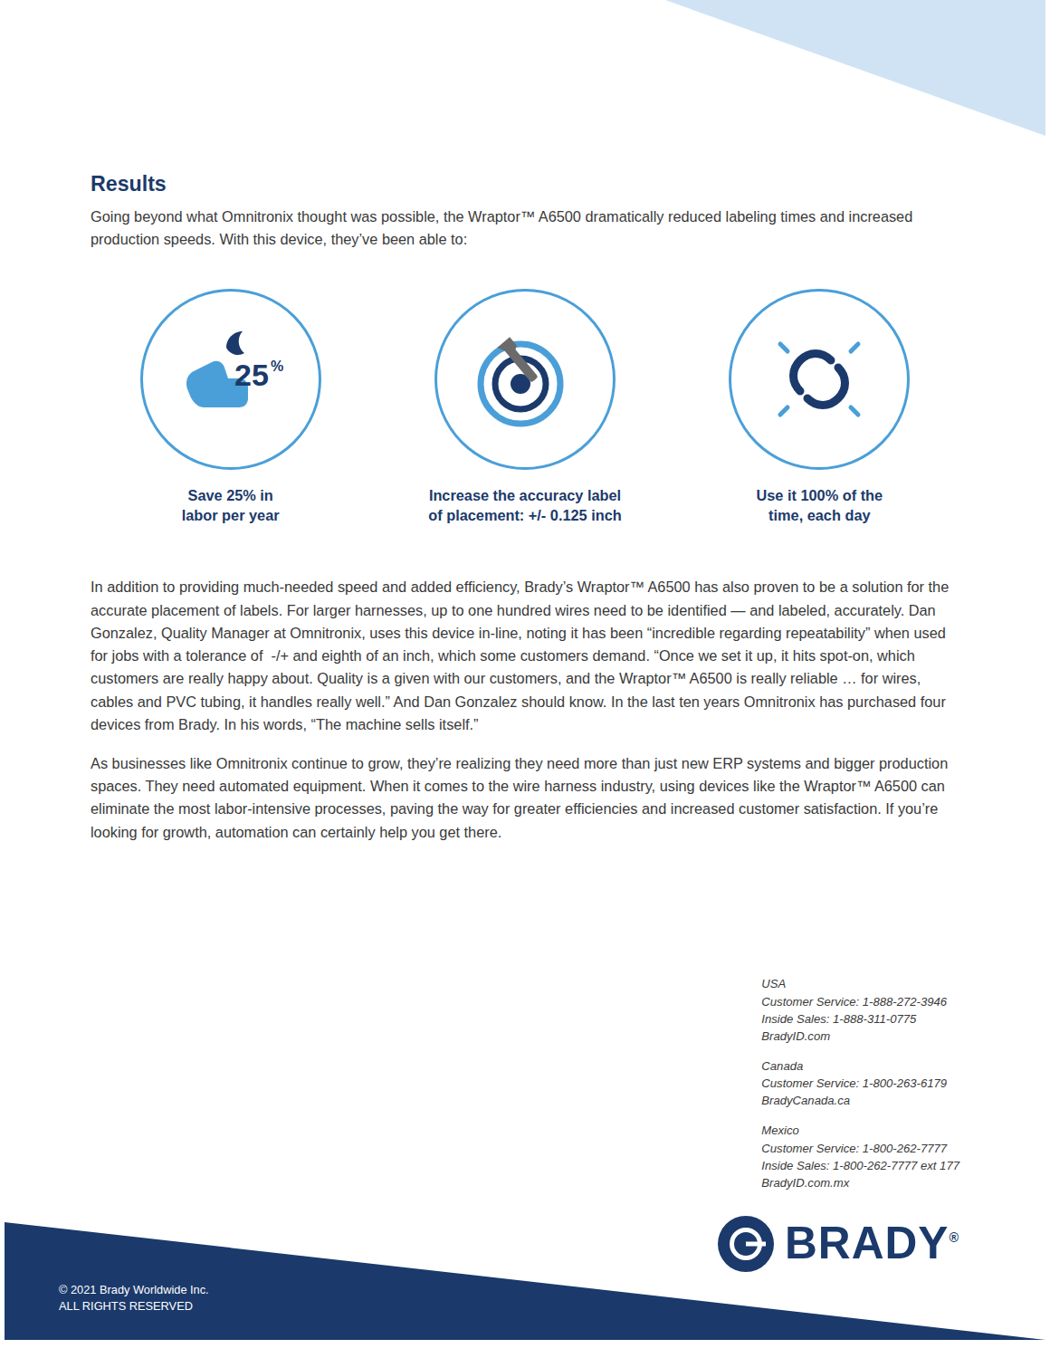Results
Going beyond what Omnitronix thought was possible, the Wraptor™ A6500 dramatically reduced labeling times and increased production speeds. With this device, they’ve been able to:
25 %
Save 25% in
labor per year
Increase the accuracy label
of placement: +/- 0.125 inch
Use it 100% of the
time, each day
In addition to providing much-needed speed and added efficiency, Brady’s Wraptor™ A6500 has also proven to be a solution for the accurate placement of labels. For larger harnesses, up to one hundred wires need to be identified — and labeled, accurately. Dan Gonzalez, Quality Manager at Omnitronix, uses this device in-line, noting it has been “incredible regarding repeatability” when used for jobs with a tolerance of -/+ and eighth of an inch, which some customers demand. “Once we set it up, it hits spot-on, which customers are really happy about. Quality is a given with our customers, and the Wraptor™ A6500 is really reliable … for wires, cables and PVC tubing, it handles really well.” And Dan Gonzalez should know. In the last ten years Omnitronix has purchased four devices from Brady. In his words, “The machine sells itself.”
As businesses like Omnitronix continue to grow, they’re realizing they need more than just new ERP systems and bigger production spaces. They need automated equipment. When it comes to the wire harness industry, using devices like the Wraptor™ A6500 can eliminate the most labor-intensive processes, paving the way for greater efficiencies and increased customer satisfaction. If you’re looking for growth, automation can certainly help you get there.
USA
Customer Service: 1-888-272-3946
Inside Sales: 1-888-311-0775
BradyID.com
Canada
Customer Service: 1-800-263-6179
BradyCanada.ca
Mexico
Customer Service: 1-800-262-7777
Inside Sales: 1-800-262-7777 ext 177
BradyID.com.mx
BRADY®
© 2021 Brady Worldwide Inc.
ALL RIGHTS RESERVED